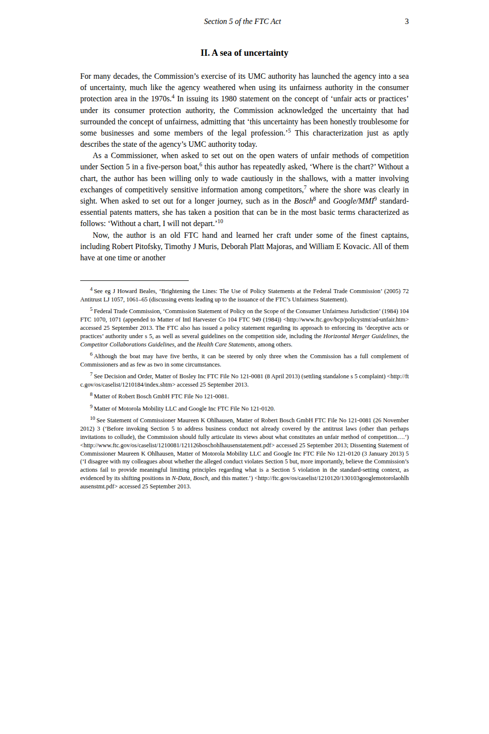Section 5 of the FTC Act 3
II. A sea of uncertainty
For many decades, the Commission’s exercise of its UMC authority has launched the agency into a sea of uncertainty, much like the agency weathered when using its unfairness authority in the consumer protection area in the 1970s.4 In issuing its 1980 statement on the concept of ‘unfair acts or practices’ under its consumer protection authority, the Commission acknowledged the uncertainty that had surrounded the concept of unfairness, admitting that ‘this uncertainty has been honestly troublesome for some businesses and some members of the legal profession.’5 This characterization just as aptly describes the state of the agency’s UMC authority today.
As a Commissioner, when asked to set out on the open waters of unfair methods of competition under Section 5 in a five-person boat,6 this author has repeatedly asked, ‘Where is the chart?’ Without a chart, the author has been willing only to wade cautiously in the shallows, with a matter involving exchanges of competitively sensitive information among competitors,7 where the shore was clearly in sight. When asked to set out for a longer journey, such as in the Bosch8 and Google/MMI9 standard-essential patents matters, she has taken a position that can be in the most basic terms characterized as follows: ‘Without a chart, I will not depart.’10
Now, the author is an old FTC hand and learned her craft under some of the finest captains, including Robert Pitofsky, Timothy J Muris, Deborah Platt Majoras, and William E Kovacic. All of them have at one time or another
4 See eg J Howard Beales, ‘Brightening the Lines: The Use of Policy Statements at the Federal Trade Commission’ (2005) 72 Antitrust LJ 1057, 1061–65 (discussing events leading up to the issuance of the FTC’s Unfairness Statement).
5 Federal Trade Commission, ‘Commission Statement of Policy on the Scope of the Consumer Unfairness Jurisdiction’ (1984) 104 FTC 1070, 1071 (appended to Matter of Intl Harvester Co 104 FTC 949 (1984)) <http://www.ftc.gov/bcp/policystmt/ad-unfair.htm> accessed 25 September 2013. The FTC also has issued a policy statement regarding its approach to enforcing its ‘deceptive acts or practices’ authority under s 5, as well as several guidelines on the competition side, including the Horizontal Merger Guidelines, the Competitor Collaborations Guidelines, and the Health Care Statements, among others.
6 Although the boat may have five berths, it can be steered by only three when the Commission has a full complement of Commissioners and as few as two in some circumstances.
7 See Decision and Order, Matter of Bosley Inc FTC File No 121-0081 (8 April 2013) (settling standalone s 5 complaint) <http://ftc.gov/os/caselist/1210184/index.shtm> accessed 25 September 2013.
8 Matter of Robert Bosch GmbH FTC File No 121-0081.
9 Matter of Motorola Mobility LLC and Google Inc FTC File No 121-0120.
10 See Statement of Commissioner Maureen K Ohlhausen, Matter of Robert Bosch GmbH FTC File No 121-0081 (26 November 2012) 3 (‘Before invoking Section 5 to address business conduct not already covered by the antitrust laws (other than perhaps invitations to collude), the Commission should fully articulate its views about what constitutes an unfair method of competition….’) <http://www.ftc.gov/os/caselist/1210081/121126boschohlhausenstatement.pdf> accessed 25 September 2013; Dissenting Statement of Commissioner Maureen K Ohlhausen, Matter of Motorola Mobility LLC and Google Inc FTC File No 121-0120 (3 January 2013) 5 (‘I disagree with my colleagues about whether the alleged conduct violates Section 5 but, more importantly, believe the Commission’s actions fail to provide meaningful limiting principles regarding what is a Section 5 violation in the standard-setting context, as evidenced by its shifting positions in N-Data, Bosch, and this matter.’) <http://ftc.gov/os/caselist/1210120/130103googlemotorolaohlhausenstmt.pdf> accessed 25 September 2013.